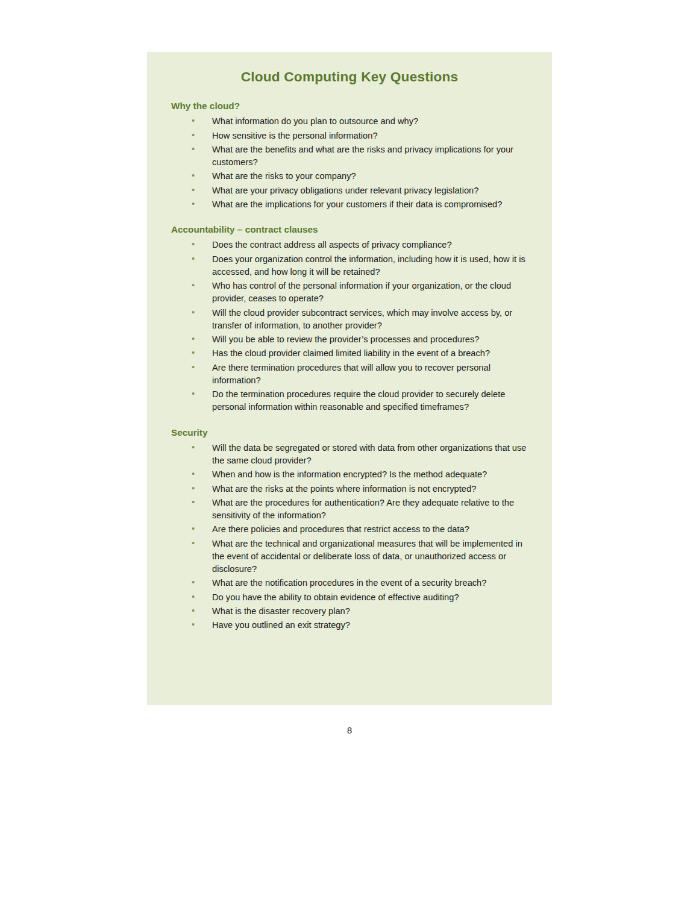Cloud Computing Key Questions
Why the cloud?
What information do you plan to outsource and why?
How sensitive is the personal information?
What are the benefits and what are the risks and privacy implications for your customers?
What are the risks to your company?
What are your privacy obligations under relevant privacy legislation?
What are the implications for your customers if their data is compromised?
Accountability – contract clauses
Does the contract address all aspects of privacy compliance?
Does your organization control the information, including how it is used, how it is accessed, and how long it will be retained?
Who has control of the personal information if your organization, or the cloud provider, ceases to operate?
Will the cloud provider subcontract services, which may involve access by, or transfer of information, to another provider?
Will you be able to review the provider’s processes and procedures?
Has the cloud provider claimed limited liability in the event of a breach?
Are there termination procedures that will allow you to recover personal information?
Do the termination procedures require the cloud provider to securely delete personal information within reasonable and specified timeframes?
Security
Will the data be segregated or stored with data from other organizations that use the same cloud provider?
When and how is the information encrypted? Is the method adequate?
What are the risks at the points where information is not encrypted?
What are the procedures for authentication? Are they adequate relative to the sensitivity of the information?
Are there policies and procedures that restrict access to the data?
What are the technical and organizational measures that will be implemented in the event of accidental or deliberate loss of data, or unauthorized access or disclosure?
What are the notification procedures in the event of a security breach?
Do you have the ability to obtain evidence of effective auditing?
What is the disaster recovery plan?
Have you outlined an exit strategy?
8